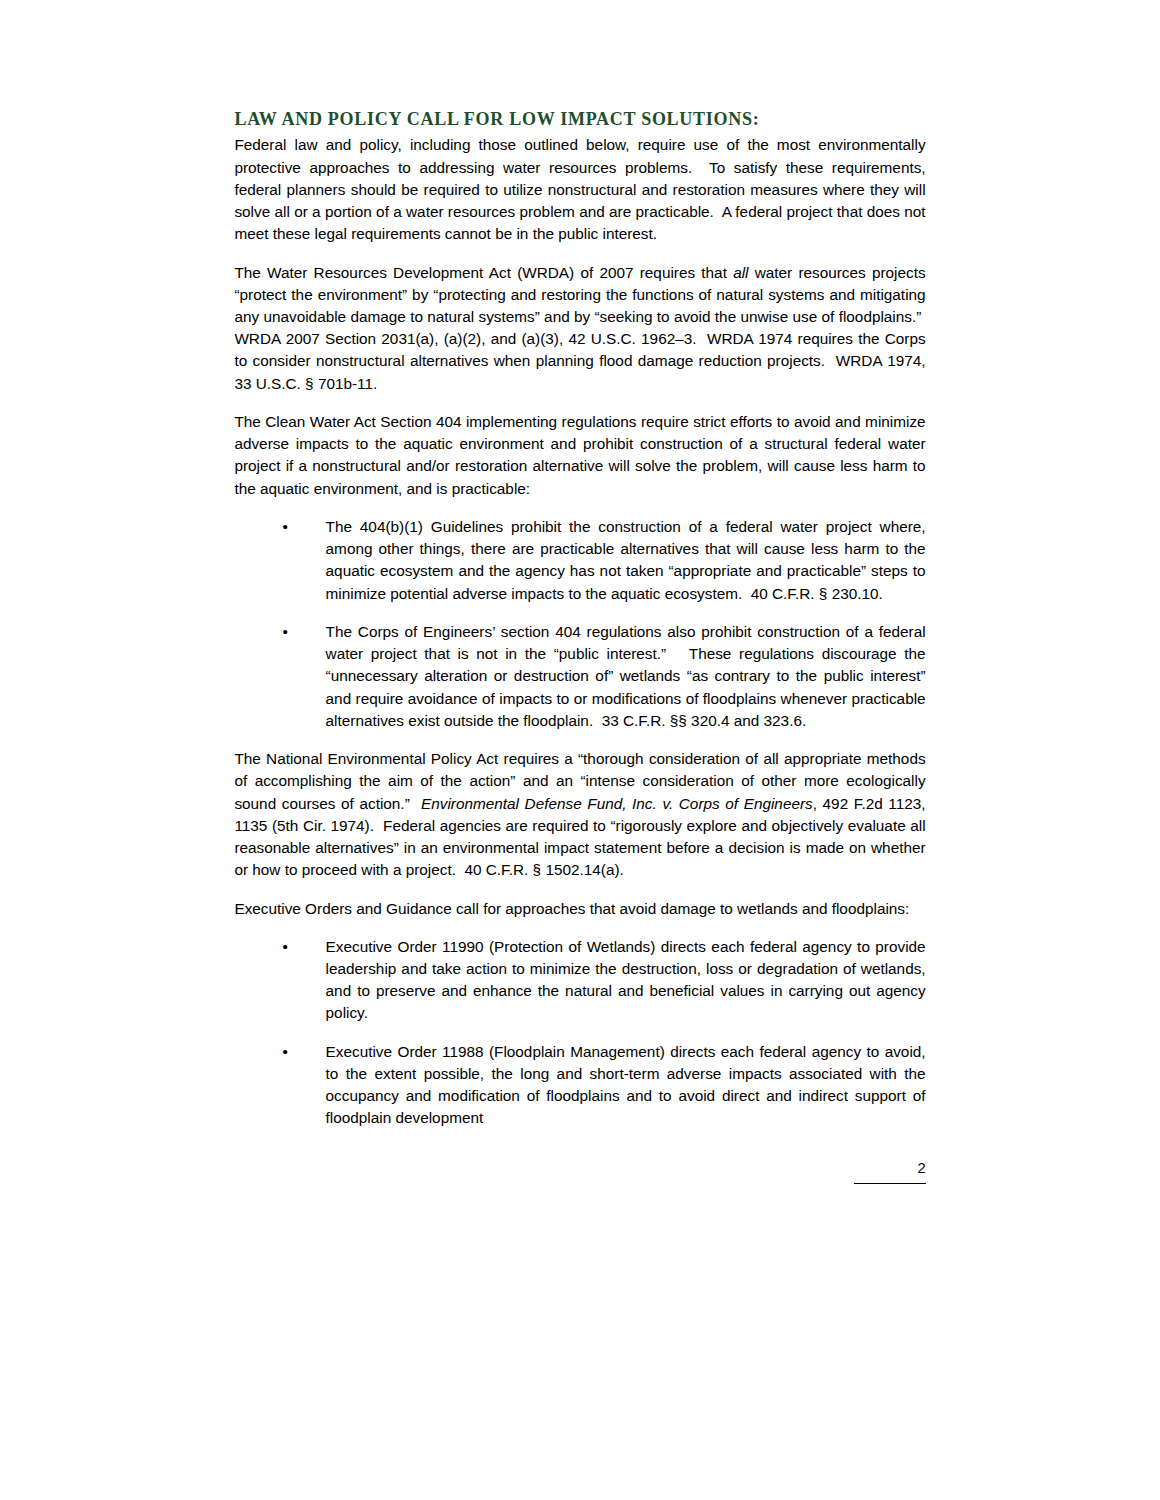Law and Policy Call for Low Impact Solutions:
Federal law and policy, including those outlined below, require use of the most environmentally protective approaches to addressing water resources problems. To satisfy these requirements, federal planners should be required to utilize nonstructural and restoration measures where they will solve all or a portion of a water resources problem and are practicable. A federal project that does not meet these legal requirements cannot be in the public interest.
The Water Resources Development Act (WRDA) of 2007 requires that all water resources projects “protect the environment” by “protecting and restoring the functions of natural systems and mitigating any unavoidable damage to natural systems” and by “seeking to avoid the unwise use of floodplains.” WRDA 2007 Section 2031(a), (a)(2), and (a)(3), 42 U.S.C. 1962–3. WRDA 1974 requires the Corps to consider nonstructural alternatives when planning flood damage reduction projects. WRDA 1974, 33 U.S.C. § 701b-11.
The Clean Water Act Section 404 implementing regulations require strict efforts to avoid and minimize adverse impacts to the aquatic environment and prohibit construction of a structural federal water project if a nonstructural and/or restoration alternative will solve the problem, will cause less harm to the aquatic environment, and is practicable:
The 404(b)(1) Guidelines prohibit the construction of a federal water project where, among other things, there are practicable alternatives that will cause less harm to the aquatic ecosystem and the agency has not taken “appropriate and practicable” steps to minimize potential adverse impacts to the aquatic ecosystem. 40 C.F.R. § 230.10.
The Corps of Engineers’ section 404 regulations also prohibit construction of a federal water project that is not in the “public interest.” These regulations discourage the “unnecessary alteration or destruction of” wetlands “as contrary to the public interest” and require avoidance of impacts to or modifications of floodplains whenever practicable alternatives exist outside the floodplain. 33 C.F.R. §§ 320.4 and 323.6.
The National Environmental Policy Act requires a “thorough consideration of all appropriate methods of accomplishing the aim of the action” and an “intense consideration of other more ecologically sound courses of action.” Environmental Defense Fund, Inc. v. Corps of Engineers, 492 F.2d 1123, 1135 (5th Cir. 1974). Federal agencies are required to “rigorously explore and objectively evaluate all reasonable alternatives” in an environmental impact statement before a decision is made on whether or how to proceed with a project. 40 C.F.R. § 1502.14(a).
Executive Orders and Guidance call for approaches that avoid damage to wetlands and floodplains:
Executive Order 11990 (Protection of Wetlands) directs each federal agency to provide leadership and take action to minimize the destruction, loss or degradation of wetlands, and to preserve and enhance the natural and beneficial values in carrying out agency policy.
Executive Order 11988 (Floodplain Management) directs each federal agency to avoid, to the extent possible, the long and short-term adverse impacts associated with the occupancy and modification of floodplains and to avoid direct and indirect support of floodplain development
2